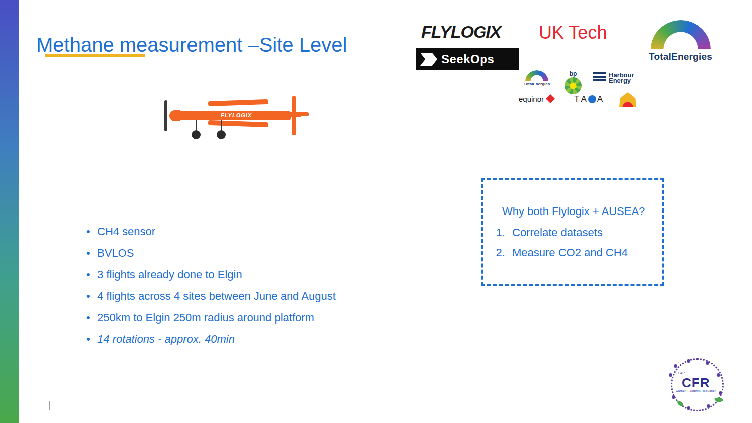Methane measurement –Site Level
FLYLOGIX
UK Tech
SeekOps
TotalEnergies
TotalEnergies
bp
Harbour
Energy
equinor
TA A
FLYLOGIX
CH4 sensor
BVLOS
3 flights already done to Elgin
4 flights across 4 sites between June and August
250km to Elgin 250m radius around platform
14 rotations - approx. 40min
Why both Flylogix + AUSEA?
Correlate datasets
Measure CO2 and CH4
E&P
CFR
Carbon Footprint Reduction